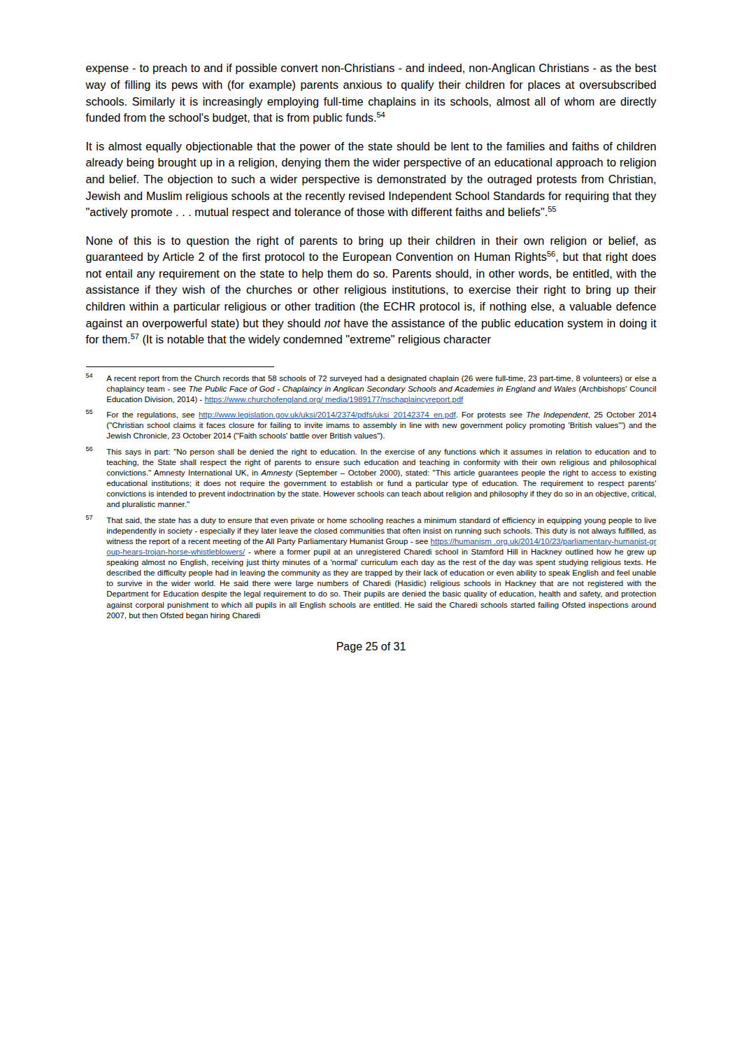expense - to preach to and if possible convert non-Christians - and indeed, non-Anglican Christians - as the best way of filling its pews with (for example) parents anxious to qualify their children for places at oversubscribed schools. Similarly it is increasingly employing full-time chaplains in its schools, almost all of whom are directly funded from the school's budget, that is from public funds.54
It is almost equally objectionable that the power of the state should be lent to the families and faiths of children already being brought up in a religion, denying them the wider perspective of an educational approach to religion and belief. The objection to such a wider perspective is demonstrated by the outraged protests from Christian, Jewish and Muslim religious schools at the recently revised Independent School Standards for requiring that they "actively promote . . . mutual respect and tolerance of those with different faiths and beliefs".55
None of this is to question the right of parents to bring up their children in their own religion or belief, as guaranteed by Article 2 of the first protocol to the European Convention on Human Rights56, but that right does not entail any requirement on the state to help them do so. Parents should, in other words, be entitled, with the assistance if they wish of the churches or other religious institutions, to exercise their right to bring up their children within a particular religious or other tradition (the ECHR protocol is, if nothing else, a valuable defence against an overpowerful state) but they should not have the assistance of the public education system in doing it for them.57 (It is notable that the widely condemned "extreme" religious character
54 A recent report from the Church records that 58 schools of 72 surveyed had a designated chaplain (26 were full-time, 23 part-time, 8 volunteers) or else a chaplaincy team - see The Public Face of God - Chaplaincy in Anglican Secondary Schools and Academies in England and Wales (Archbishops' Council Education Division, 2014) - https://www.churchofengland.org/ media/1989177/nschaplaincyreport.pdf
55 For the regulations, see http://www.legislation.gov.uk/uksi/2014/2374/pdfs/uksi_20142374_en.pdf. For protests see The Independent, 25 October 2014 ("Christian school claims it faces closure for failing to invite imams to assembly in line with new government policy promoting 'British values'") and the Jewish Chronicle, 23 October 2014 ("Faith schools' battle over British values").
56 This says in part: "No person shall be denied the right to education. In the exercise of any functions which it assumes in relation to education and to teaching, the State shall respect the right of parents to ensure such education and teaching in conformity with their own religious and philosophical convictions." Amnesty International UK, in Amnesty (September – October 2000), stated: "This article guarantees people the right to access to existing educational institutions; it does not require the government to establish or fund a particular type of education. The requirement to respect parents' convictions is intended to prevent indoctrination by the state. However schools can teach about religion and philosophy if they do so in an objective, critical, and pluralistic manner."
57 That said, the state has a duty to ensure that even private or home schooling reaches a minimum standard of efficiency in equipping young people to live independently in society - especially if they later leave the closed communities that often insist on running such schools. This duty is not always fulfilled, as witness the report of a recent meeting of the All Party Parliamentary Humanist Group - see https://humanism .org.uk/2014/10/23/parliamentary-humanist-group-hears-trojan-horse-whistleblowers/ - where a former pupil at an unregistered Charedi school in Stamford Hill in Hackney outlined how he grew up speaking almost no English, receiving just thirty minutes of a 'normal' curriculum each day as the rest of the day was spent studying religious texts. He described the difficulty people had in leaving the community as they are trapped by their lack of education or even ability to speak English and feel unable to survive in the wider world. He said there were large numbers of Charedi (Hasidic) religious schools in Hackney that are not registered with the Department for Education despite the legal requirement to do so. Their pupils are denied the basic quality of education, health and safety, and protection against corporal punishment to which all pupils in all English schools are entitled. He said the Charedi schools started failing Ofsted inspections around 2007, but then Ofsted began hiring Charedi
Page 25 of 31